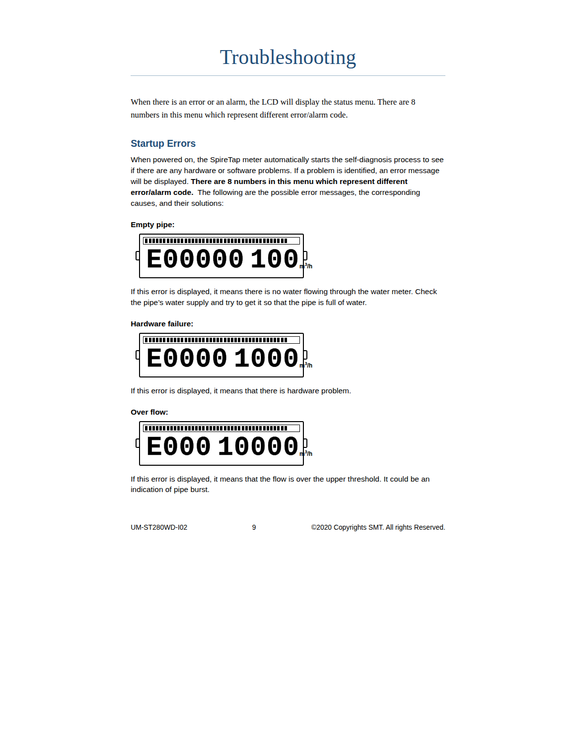Troubleshooting
When there is an error or an alarm, the LCD will display the status menu. There are 8 numbers in this menu which represent different error/alarm code.
Startup Errors
When powered on, the SpireTap meter automatically starts the self-diagnosis process to see if there are any hardware or software problems. If a problem is identified, an error message will be displayed. There are 8 numbers in this menu which represent different error/alarm code. The following are the possible error messages, the corresponding causes, and their solutions:
Empty pipe:
E00000 100
m3/h
If this error is displayed, it means there is no water flowing through the water meter. Check the pipe’s water supply and try to get it so that the pipe is full of water.
Hardware failure:
E0000 1000
m3/h
If this error is displayed, it means that there is hardware problem.
Over flow:
E000 10000
m3/h
If this error is displayed, it means that the flow is over the upper threshold. It could be an indication of pipe burst.
UM-ST280WD-I02
9
©2020 Copyrights SMT. All rights Reserved.